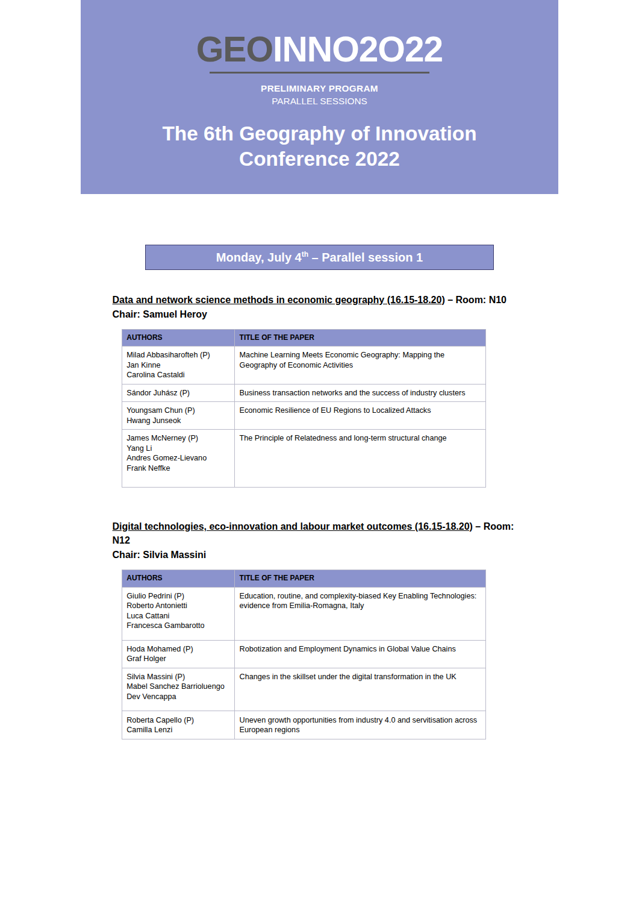GEO INNO2O22
PRELIMINARY PROGRAM
PARALLEL SESSIONS
The 6th Geography of Innovation
Conference 2022
Monday, July 4th – Parallel session 1
Data and network science methods in economic geography (16.15-18.20) – Room: N10
Chair: Samuel Heroy
| AUTHORS | TITLE OF THE PAPER |
| --- | --- |
| Milad Abbasiharofteh (P) Jan Kinne Carolina Castaldi | Machine Learning Meets Economic Geography: Mapping the Geography of Economic Activities |
| Sándor Juhász (P) | Business transaction networks and the success of industry clusters |
| Youngsam Chun (P) Hwang Junseok | Economic Resilience of EU Regions to Localized Attacks |
| James McNerney (P) Yang Li Andres Gomez-Lievano Frank Neffke | The Principle of Relatedness and long-term structural change |
Digital technologies, eco-innovation and labour market outcomes (16.15-18.20) – Room: N12
Chair: Silvia Massini
| AUTHORS | TITLE OF THE PAPER |
| --- | --- |
| Giulio Pedrini (P) Roberto Antonietti Luca Cattani Francesca Gambarotto | Education, routine, and complexity-biased Key Enabling Technologies: evidence from Emilia-Romagna, Italy |
| Hoda Mohamed (P) Graf Holger | Robotization and Employment Dynamics in Global Value Chains |
| Silvia Massini (P) Mabel Sanchez Barrioluengo Dev Vencappa | Changes in the skillset under the digital transformation in the UK |
| Roberta Capello (P) Camilla Lenzi | Uneven growth opportunities from industry 4.0 and servitisation across European regions |